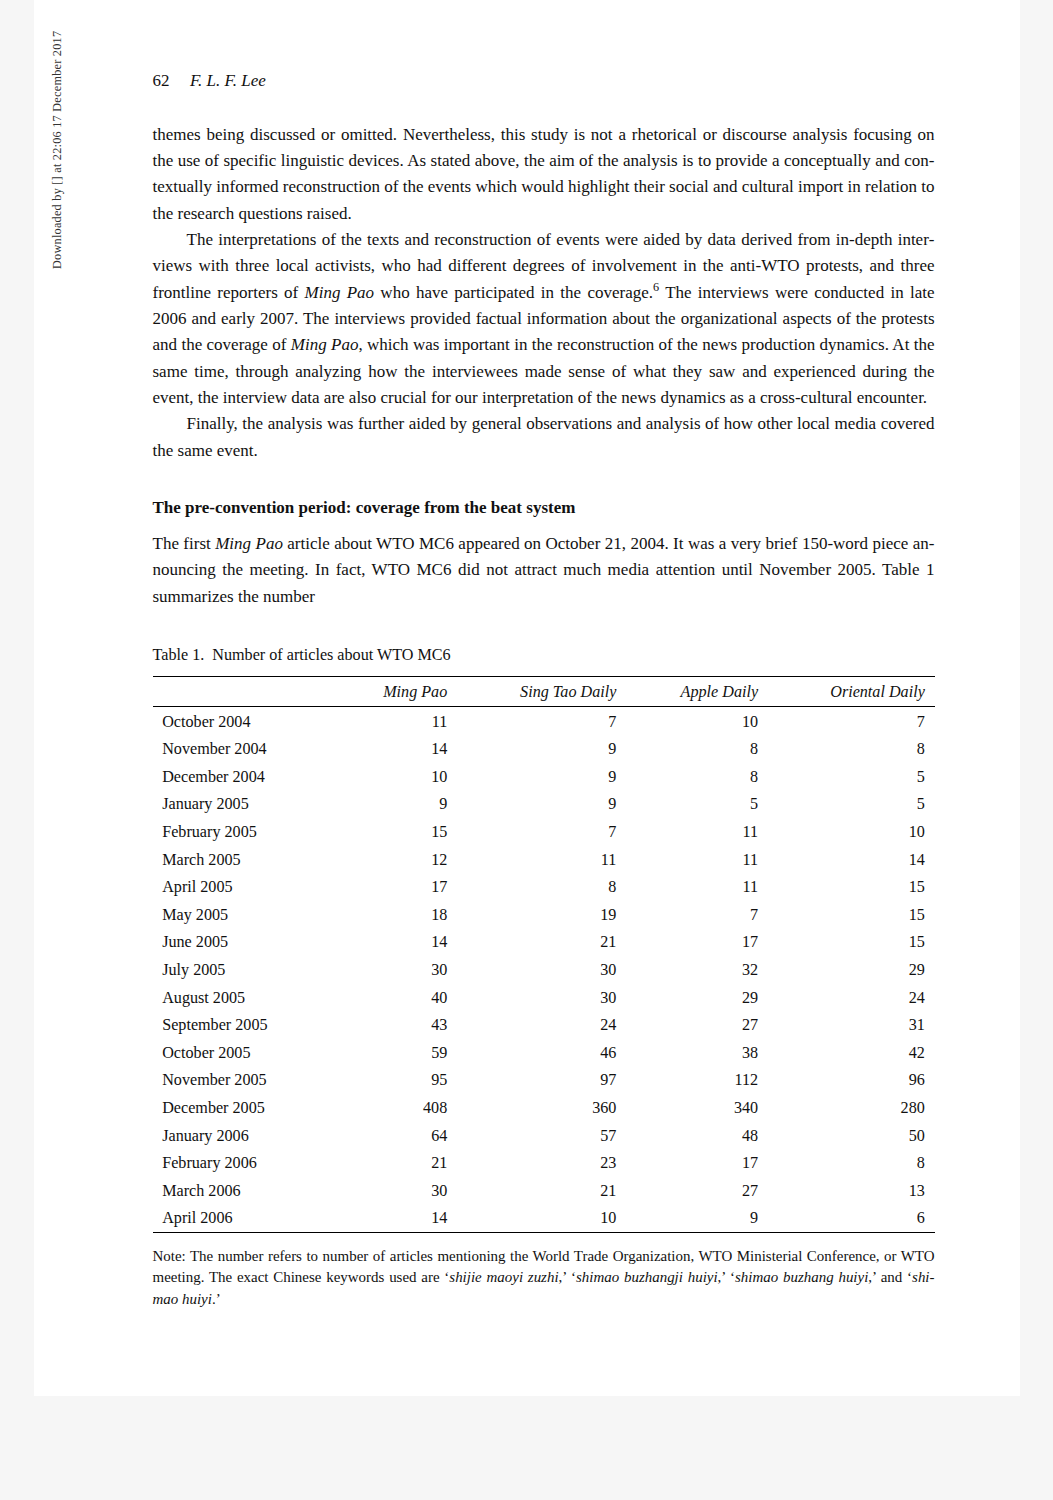Downloaded by [] at 22:06 17 December 2017
62 F. L. F. Lee
themes being discussed or omitted. Nevertheless, this study is not a rhetorical or discourse analysis focusing on the use of specific linguistic devices. As stated above, the aim of the analysis is to provide a conceptually and contextually informed reconstruction of the events which would highlight their social and cultural import in relation to the research questions raised.
The interpretations of the texts and reconstruction of events were aided by data derived from in-depth interviews with three local activists, who had different degrees of involvement in the anti-WTO protests, and three frontline reporters of Ming Pao who have participated in the coverage.6 The interviews were conducted in late 2006 and early 2007. The interviews provided factual information about the organizational aspects of the protests and the coverage of Ming Pao, which was important in the reconstruction of the news production dynamics. At the same time, through analyzing how the interviewees made sense of what they saw and experienced during the event, the interview data are also crucial for our interpretation of the news dynamics as a cross-cultural encounter.
Finally, the analysis was further aided by general observations and analysis of how other local media covered the same event.
The pre-convention period: coverage from the beat system
The first Ming Pao article about WTO MC6 appeared on October 21, 2004. It was a very brief 150-word piece announcing the meeting. In fact, WTO MC6 did not attract much media attention until November 2005. Table 1 summarizes the number
Table 1. Number of articles about WTO MC6
| | Ming Pao | Sing Tao Daily | Apple Daily | Oriental Daily |
| --- | --- | --- | --- | --- |
| October 2004 | 11 | 7 | 10 | 7 |
| November 2004 | 14 | 9 | 8 | 8 |
| December 2004 | 10 | 9 | 8 | 5 |
| January 2005 | 9 | 9 | 5 | 5 |
| February 2005 | 15 | 7 | 11 | 10 |
| March 2005 | 12 | 11 | 11 | 14 |
| April 2005 | 17 | 8 | 11 | 15 |
| May 2005 | 18 | 19 | 7 | 15 |
| June 2005 | 14 | 21 | 17 | 15 |
| July 2005 | 30 | 30 | 32 | 29 |
| August 2005 | 40 | 30 | 29 | 24 |
| September 2005 | 43 | 24 | 27 | 31 |
| October 2005 | 59 | 46 | 38 | 42 |
| November 2005 | 95 | 97 | 112 | 96 |
| December 2005 | 408 | 360 | 340 | 280 |
| January 2006 | 64 | 57 | 48 | 50 |
| February 2006 | 21 | 23 | 17 | 8 |
| March 2006 | 30 | 21 | 27 | 13 |
| April 2006 | 14 | 10 | 9 | 6 |
Note: The number refers to number of articles mentioning the World Trade Organization, WTO Ministerial Conference, or WTO meeting. The exact Chinese keywords used are ‘shijie maoyi zuzhi,’ ‘shimao buzhangji huiyi,’ ‘shimao buzhang huiyi,’ and ‘shimao huiyi.’